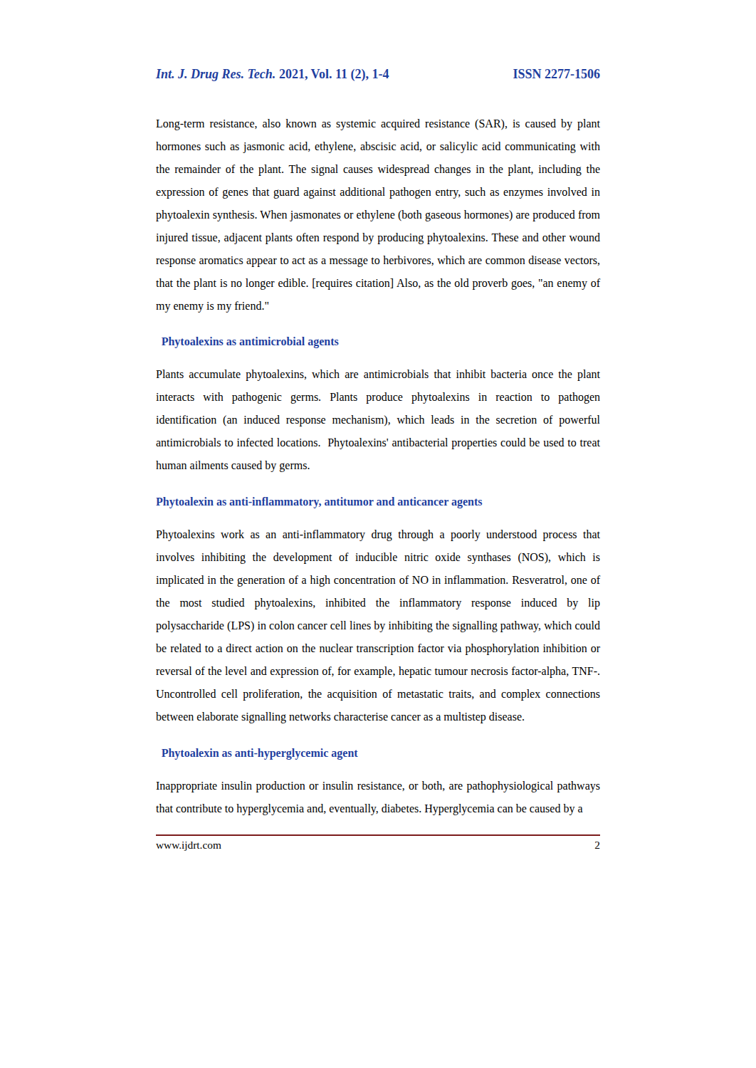Int. J. Drug Res. Tech. 2021, Vol. 11 (2), 1-4
ISSN 2277-1506
Long-term resistance, also known as systemic acquired resistance (SAR), is caused by plant hormones such as jasmonic acid, ethylene, abscisic acid, or salicylic acid communicating with the remainder of the plant. The signal causes widespread changes in the plant, including the expression of genes that guard against additional pathogen entry, such as enzymes involved in phytoalexin synthesis. When jasmonates or ethylene (both gaseous hormones) are produced from injured tissue, adjacent plants often respond by producing phytoalexins. These and other wound response aromatics appear to act as a message to herbivores, which are common disease vectors, that the plant is no longer edible. [requires citation] Also, as the old proverb goes, "an enemy of my enemy is my friend."
Phytoalexins as antimicrobial agents
Plants accumulate phytoalexins, which are antimicrobials that inhibit bacteria once the plant interacts with pathogenic germs. Plants produce phytoalexins in reaction to pathogen identification (an induced response mechanism), which leads in the secretion of powerful antimicrobials to infected locations. Phytoalexins' antibacterial properties could be used to treat human ailments caused by germs.
Phytoalexin as anti-inflammatory, antitumor and anticancer agents
Phytoalexins work as an anti-inflammatory drug through a poorly understood process that involves inhibiting the development of inducible nitric oxide synthases (NOS), which is implicated in the generation of a high concentration of NO in inflammation. Resveratrol, one of the most studied phytoalexins, inhibited the inflammatory response induced by lip polysaccharide (LPS) in colon cancer cell lines by inhibiting the signalling pathway, which could be related to a direct action on the nuclear transcription factor via phosphorylation inhibition or reversal of the level and expression of, for example, hepatic tumour necrosis factor-alpha, TNF-. Uncontrolled cell proliferation, the acquisition of metastatic traits, and complex connections between elaborate signalling networks characterise cancer as a multistep disease.
Phytoalexin as anti-hyperglycemic agent
Inappropriate insulin production or insulin resistance, or both, are pathophysiological pathways that contribute to hyperglycemia and, eventually, diabetes. Hyperglycemia can be caused by a
www.ijdrt.com 2